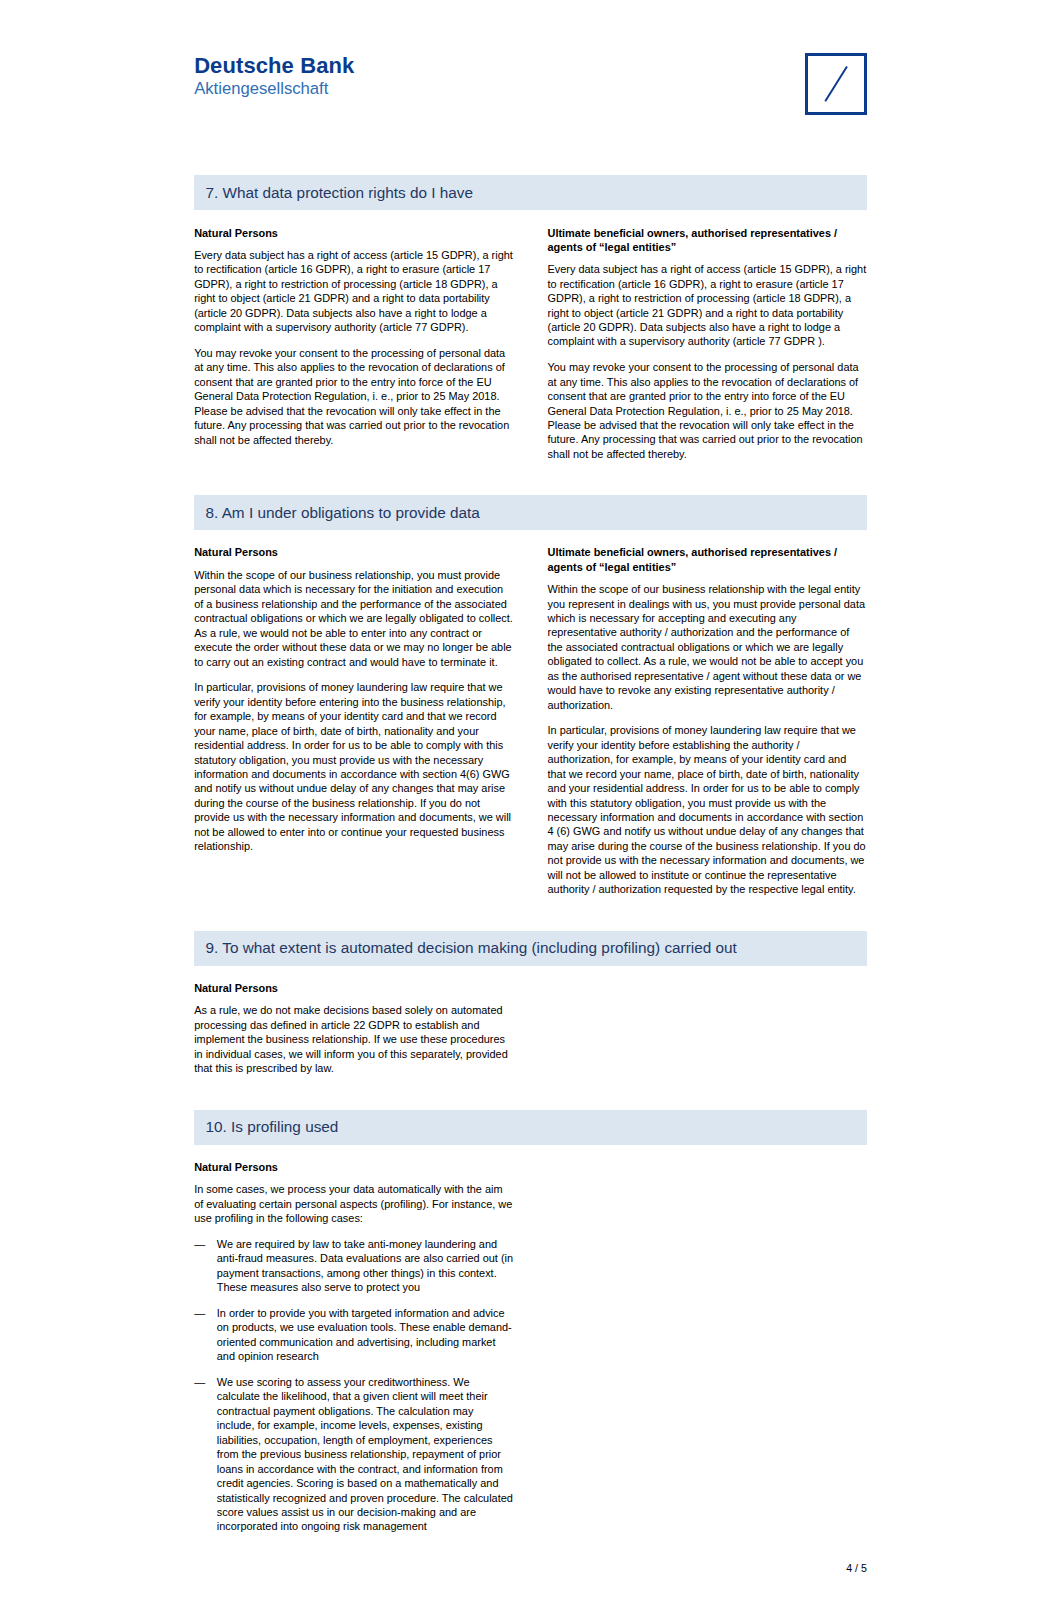Deutsche Bank
Aktiengesellschaft
7. What data protection rights do I have
Natural Persons
Every data subject has a right of access (article 15 GDPR), a right to rectification (article 16 GDPR), a right to erasure (article 17 GDPR), a right to restriction of processing (article 18 GDPR), a right to object (article 21 GDPR) and a right to data portability (article 20 GDPR). Data subjects also have a right to lodge a complaint with a supervisory authority (article 77 GDPR).
You may revoke your consent to the processing of personal data at any time. This also applies to the revocation of declarations of consent that are granted prior to the entry into force of the EU General Data Protection Regulation, i. e., prior to 25 May 2018. Please be advised that the revocation will only take effect in the future. Any processing that was carried out prior to the revocation shall not be affected thereby.
Ultimate beneficial owners, authorised representatives / agents of “legal entities”
Every data subject has a right of access (article 15 GDPR), a right to rectification (article 16 GDPR), a right to erasure (article 17 GDPR), a right to restriction of processing (article 18 GDPR), a right to object (article 21 GDPR) and a right to data portability (article 20 GDPR). Data subjects also have a right to lodge a complaint with a supervisory authority (article 77 GDPR ).
You may revoke your consent to the processing of personal data at any time. This also applies to the revocation of declarations of consent that are granted prior to the entry into force of the EU General Data Protection Regulation, i. e., prior to 25 May 2018. Please be advised that the revocation will only take effect in the future. Any processing that was carried out prior to the revocation shall not be affected thereby.
8. Am I under obligations to provide data
Natural Persons
Within the scope of our business relationship, you must provide personal data which is necessary for the initiation and execution of a business relationship and the performance of the associated contractual obligations or which we are legally obligated to collect. As a rule, we would not be able to enter into any contract or execute the order without these data or we may no longer be able to carry out an existing contract and would have to terminate it.
In particular, provisions of money laundering law require that we verify your identity before entering into the business relationship, for example, by means of your identity card and that we record your name, place of birth, date of birth, nationality and your residential address. In order for us to be able to comply with this statutory obligation, you must provide us with the necessary information and documents in accordance with section 4(6) GWG and notify us without undue delay of any changes that may arise during the course of the business relationship. If you do not provide us with the necessary information and documents, we will not be allowed to enter into or continue your requested business relationship.
Ultimate beneficial owners, authorised representatives / agents of “legal entities”
Within the scope of our business relationship with the legal entity you represent in dealings with us, you must provide personal data which is necessary for accepting and executing any representative authority / authorization and the performance of the associated contractual obligations or which we are legally obligated to collect. As a rule, we would not be able to accept you as the authorised representative / agent without these data or we would have to revoke any existing representative authority / authorization.
In particular, provisions of money laundering law require that we verify your identity before establishing the authority / authorization, for example, by means of your identity card and that we record your name, place of birth, date of birth, nationality and your residential address. In order for us to be able to comply with this statutory obligation, you must provide us with the necessary information and documents in accordance with section 4 (6) GWG and notify us without undue delay of any changes that may arise during the course of the business relationship. If you do not provide us with the necessary information and documents, we will not be allowed to institute or continue the representative authority / authorization requested by the respective legal entity.
9. To what extent is automated decision making (including profiling) carried out
Natural Persons
As a rule, we do not make decisions based solely on automated processing das defined in article 22 GDPR to establish and implement the business relationship. If we use these procedures in individual cases, we will inform you of this separately, provided that this is prescribed by law.
10. Is profiling used
Natural Persons
In some cases, we process your data automatically with the aim of evaluating certain personal aspects (profiling). For instance, we use profiling in the following cases:
We are required by law to take anti-money laundering and anti-fraud measures. Data evaluations are also carried out (in payment transactions, among other things) in this context. These measures also serve to protect you
In order to provide you with targeted information and advice on products, we use evaluation tools. These enable demand-oriented communication and advertising, including market and opinion research
We use scoring to assess your creditworthiness. We calculate the likelihood, that a given client will meet their contractual payment obligations. The calculation may include, for example, income levels, expenses, existing liabilities, occupation, length of employment, experiences from the previous business relationship, repayment of prior loans in accordance with the contract, and information from credit agencies. Scoring is based on a mathematically and statistically recognized and proven procedure. The calculated score values assist us in our decision-making and are incorporated into ongoing risk management
4 / 5